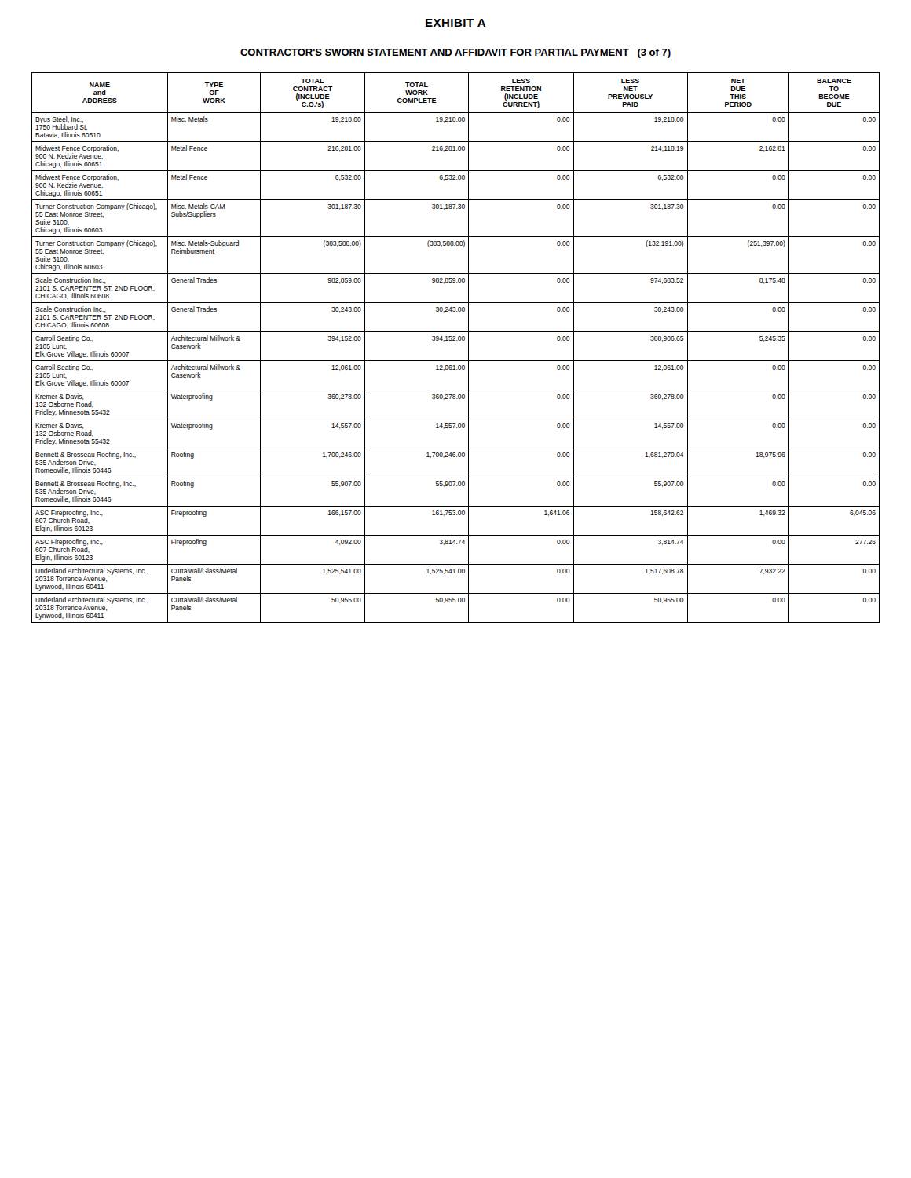EXHIBIT A
CONTRACTOR'S SWORN STATEMENT AND AFFIDAVIT FOR PARTIAL PAYMENT (3 of 7)
| NAME and ADDRESS | TYPE OF WORK | TOTAL CONTRACT (INCLUDE C.O.'s) | TOTAL WORK COMPLETE | LESS RETENTION (INCLUDE CURRENT) | LESS NET PREVIOUSLY PAID | NET DUE THIS PERIOD | BALANCE TO BECOME DUE |
| --- | --- | --- | --- | --- | --- | --- | --- |
| Byus Steel, Inc., 1750 Hubbard St, Batavia, Illinois 60510 | Misc. Metals | 19,218.00 | 19,218.00 | 0.00 | 19,218.00 | 0.00 | 0.00 |
| Midwest Fence Corporation, 900 N. Kedzie Avenue, Chicago, Illinois 60651 | Metal Fence | 216,281.00 | 216,281.00 | 0.00 | 214,118.19 | 2,162.81 | 0.00 |
| Midwest Fence Corporation, 900 N. Kedzie Avenue, Chicago, Illinois 60651 | Metal Fence | 6,532.00 | 6,532.00 | 0.00 | 6,532.00 | 0.00 | 0.00 |
| Turner Construction Company (Chicago), 55 East Monroe Street, Suite 3100, Chicago, Illinois 60603 | Misc. Metals-CAM Subs/Suppliers | 301,187.30 | 301,187.30 | 0.00 | 301,187.30 | 0.00 | 0.00 |
| Turner Construction Company (Chicago), 55 East Monroe Street, Suite 3100, Chicago, Illinois 60603 | Misc. Metals-Subguard Reimbursment | (383,588.00) | (383,588.00) | 0.00 | (132,191.00) | (251,397.00) | 0.00 |
| Scale Construction Inc., 2101 S. CARPENTER ST, 2ND FLOOR, CHICAGO, Illinois 60608 | General Trades | 982,859.00 | 982,859.00 | 0.00 | 974,683.52 | 8,175.48 | 0.00 |
| Scale Construction Inc., 2101 S. CARPENTER ST, 2ND FLOOR, CHICAGO, Illinois 60608 | General Trades | 30,243.00 | 30,243.00 | 0.00 | 30,243.00 | 0.00 | 0.00 |
| Carroll Seating Co., 2105 Lunt, Elk Grove Village, Illinois 60007 | Architectural Millwork & Casework | 394,152.00 | 394,152.00 | 0.00 | 388,906.65 | 5,245.35 | 0.00 |
| Carroll Seating Co., 2105 Lunt, Elk Grove Village, Illinois 60007 | Architectural Millwork & Casework | 12,061.00 | 12,061.00 | 0.00 | 12,061.00 | 0.00 | 0.00 |
| Kremer & Davis, 132 Osborne Road, Fridley, Minnesota 55432 | Waterproofing | 360,278.00 | 360,278.00 | 0.00 | 360,278.00 | 0.00 | 0.00 |
| Kremer & Davis, 132 Osborne Road, Fridley, Minnesota 55432 | Waterproofing | 14,557.00 | 14,557.00 | 0.00 | 14,557.00 | 0.00 | 0.00 |
| Bennett & Brosseau Roofing, Inc., 535 Anderson Drive, Romeoville, Illinois 60446 | Roofing | 1,700,246.00 | 1,700,246.00 | 0.00 | 1,681,270.04 | 18,975.96 | 0.00 |
| Bennett & Brosseau Roofing, Inc., 535 Anderson Drive, Romeoville, Illinois 60446 | Roofing | 55,907.00 | 55,907.00 | 0.00 | 55,907.00 | 0.00 | 0.00 |
| ASC Fireproofing, Inc., 607 Church Road, Elgin, Illinois 60123 | Fireproofing | 166,157.00 | 161,753.00 | 1,641.06 | 158,642.62 | 1,469.32 | 6,045.06 |
| ASC Fireproofing, Inc., 607 Church Road, Elgin, Illinois 60123 | Fireproofing | 4,092.00 | 3,814.74 | 0.00 | 3,814.74 | 0.00 | 277.26 |
| Underland Architectural Systems, Inc., 20318 Torrence Avenue, Lynwood, Illinois 60411 | Curtaiwall/Glass/Metal Panels | 1,525,541.00 | 1,525,541.00 | 0.00 | 1,517,608.78 | 7,932.22 | 0.00 |
| Underland Architectural Systems, Inc., 20318 Torrence Avenue, Lynwood, Illinois 60411 | Curtaiwall/Glass/Metal Panels | 50,955.00 | 50,955.00 | 0.00 | 50,955.00 | 0.00 | 0.00 |